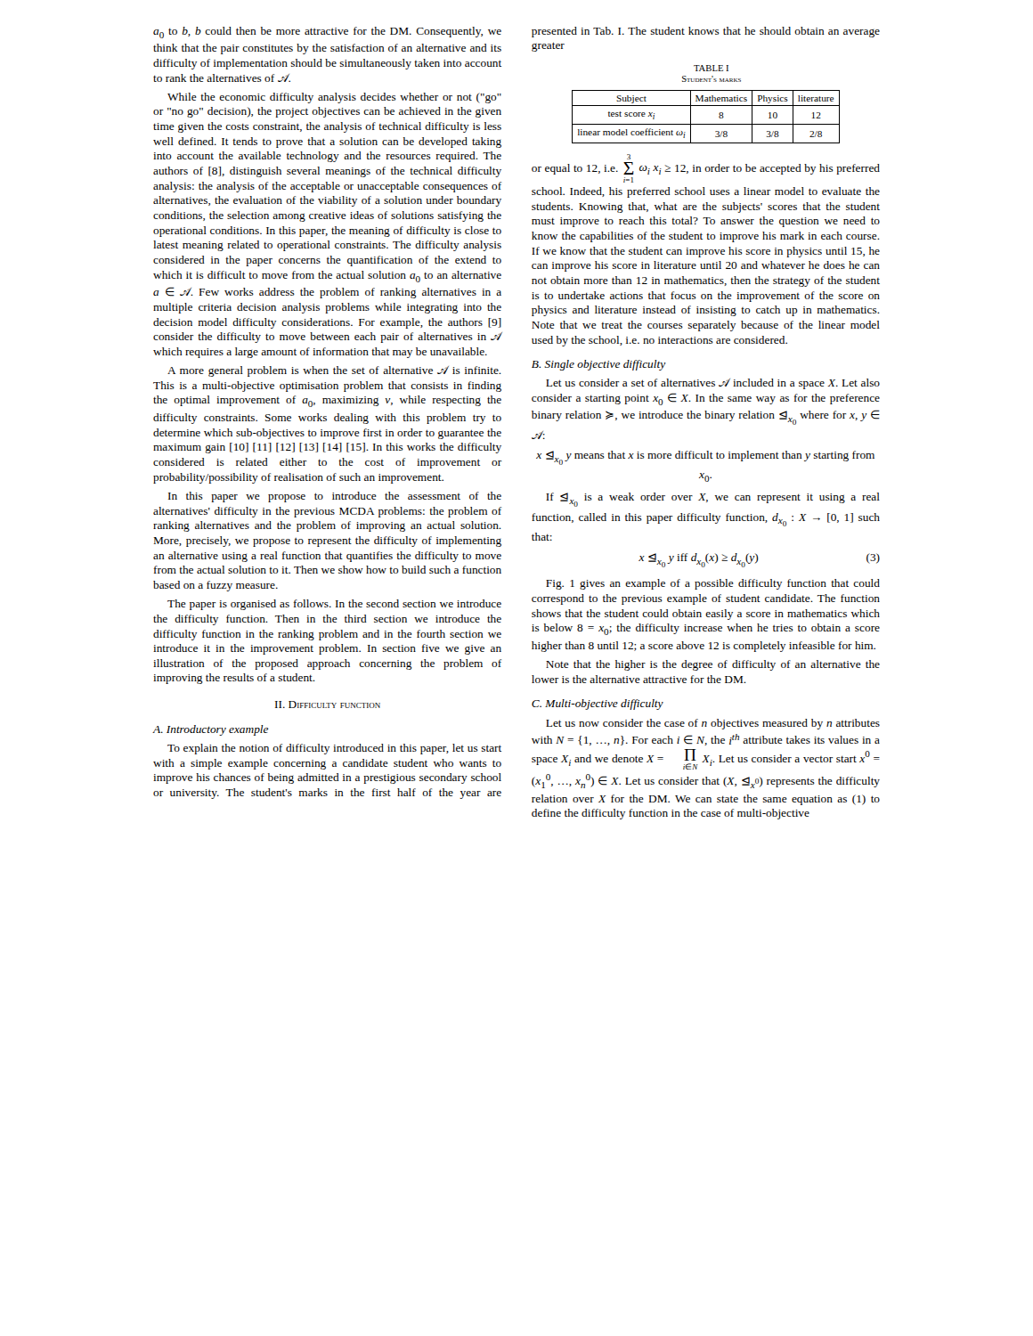a0 to b, b could then be more attractive for the DM. Consequently, we think that the pair constitutes by the satisfaction of an alternative and its difficulty of implementation should be simultaneously taken into account to rank the alternatives of 𝒜.
While the economic difficulty analysis decides whether or not ("go" or "no go" decision), the project objectives can be achieved in the given time given the costs constraint, the analysis of technical difficulty is less well defined. It tends to prove that a solution can be developed taking into account the available technology and the resources required. The authors of [8], distinguish several meanings of the technical difficulty analysis: the analysis of the acceptable or unacceptable consequences of alternatives, the evaluation of the viability of a solution under boundary conditions, the selection among creative ideas of solutions satisfying the operational conditions. In this paper, the meaning of difficulty is close to latest meaning related to operational constraints. The difficulty analysis considered in the paper concerns the quantification of the extend to which it is difficult to move from the actual solution a0 to an alternative a ∈ 𝒜. Few works address the problem of ranking alternatives in a multiple criteria decision analysis problems while integrating into the decision model difficulty considerations. For example, the authors [9] consider the difficulty to move between each pair of alternatives in 𝒜 which requires a large amount of information that may be unavailable.
A more general problem is when the set of alternative 𝒜 is infinite. This is a multi-objective optimisation problem that consists in finding the optimal improvement of a0, maximizing v, while respecting the difficulty constraints. Some works dealing with this problem try to determine which sub-objectives to improve first in order to guarantee the maximum gain [10] [11] [12] [13] [14] [15]. In this works the difficulty considered is related either to the cost of improvement or probability/possibility of realisation of such an improvement.
In this paper we propose to introduce the assessment of the alternatives' difficulty in the previous MCDA problems: the problem of ranking alternatives and the problem of improving an actual solution. More, precisely, we propose to represent the difficulty of implementing an alternative using a real function that quantifies the difficulty to move from the actual solution to it. Then we show how to build such a function based on a fuzzy measure.
The paper is organised as follows. In the second section we introduce the difficulty function. Then in the third section we introduce the difficulty function in the ranking problem and in the fourth section we introduce it in the improvement problem. In section five we give an illustration of the proposed approach concerning the problem of improving the results of a student.
II. Difficulty function
A. Introductory example
To explain the notion of difficulty introduced in this paper, let us start with a simple example concerning a candidate student who wants to improve his chances of being admitted in a prestigious secondary school or university. The student's marks in the first half of the year are presented in Tab. I. The student knows that he should obtain an average greater
TABLE I
Student's marks
| Subject | Mathematics | Physics | literature |
| test score x i | 8 | 10 | 12 |
| linear model coefficient ω i | 3/8 | 3/8 | 2/8 |
or equal to 12, i.e. 3 Σi=1 ωi xi ≥ 12, in order to be accepted by his preferred school. Indeed, his preferred school uses a linear model to evaluate the students. Knowing that, what are the subjects' scores that the student must improve to reach this total? To answer the question we need to know the capabilities of the student to improve his mark in each course. If we know that the student can improve his score in physics until 15, he can improve his score in literature until 20 and whatever he does he can not obtain more than 12 in mathematics, then the strategy of the student is to undertake actions that focus on the improvement of the score on physics and literature instead of insisting to catch up in mathematics. Note that we treat the courses separately because of the linear model used by the school, i.e. no interactions are considered.
B. Single objective difficulty
Let us consider a set of alternatives 𝒜 included in a space X. Let also consider a starting point x0 ∈ X. In the same way as for the preference binary relation ≽, we introduce the binary relation ⊴x0 where for x, y ∈ 𝒜:
x ⊴x0 y means that x is more difficult to implement than y starting from x0.
If ⊴x0 is a weak order over X, we can represent it using a real function, called in this paper difficulty function, dx0 : X → [0, 1] such that:
x ⊴x0 y iff dx0(x) ≥ dx0(y) (3)
Fig. 1 gives an example of a possible difficulty function that could correspond to the previous example of student candidate. The function shows that the student could obtain easily a score in mathematics which is below 8 = x0; the difficulty increase when he tries to obtain a score higher than 8 until 12; a score above 12 is completely infeasible for him.
Note that the higher is the degree of difficulty of an alternative the lower is the alternative attractive for the DM.
C. Multi-objective difficulty
Let us now consider the case of n objectives measured by n attributes with N = {1, …, n}. For each i ∈ N, the ith attribute takes its values in a space Xi and we denote X = Πi∈N Xi. Let us consider a vector start x0 = (x10, …, xn0) ∈ X. Let us consider that (X, ⊴x0) represents the difficulty relation over X for the DM. We can state the same equation as (1) to define the difficulty function in the case of multi-objective